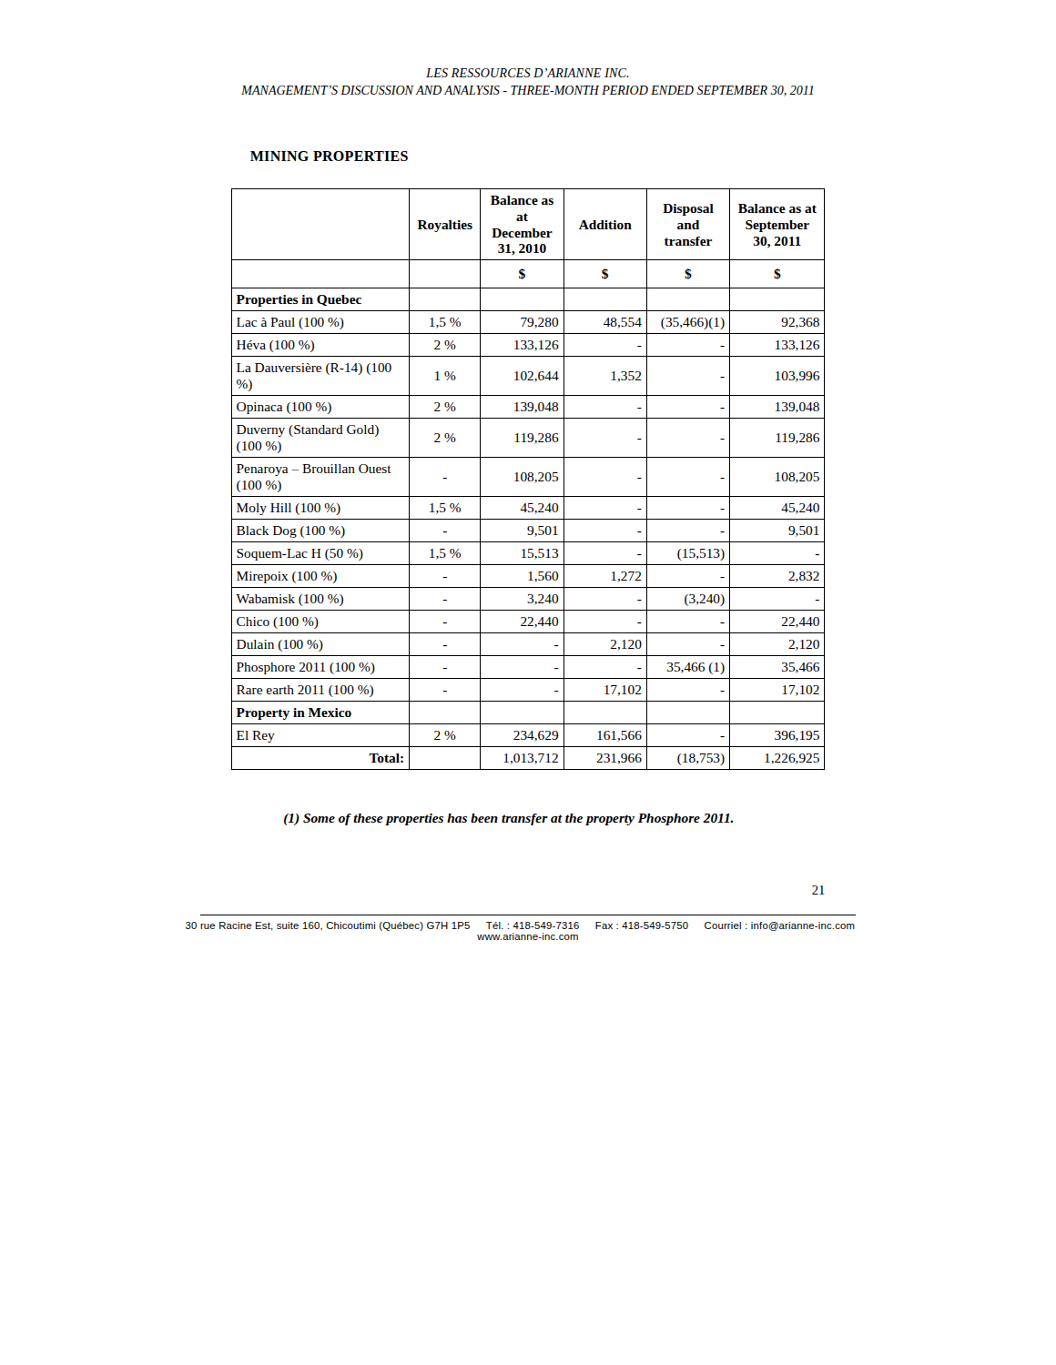LES RESSOURCES D’ARIANNE INC.
MANAGEMENT’S DISCUSSION AND ANALYSIS - THREE-MONTH PERIOD ENDED SEPTEMBER 30, 2011
MINING PROPERTIES
| | Royalties | Balance as at December 31, 2010 | Addition | Disposal and transfer | Balance as at September 30, 2011 |
| --- | --- | --- | --- | --- | --- |
| | | $ | $ | $ | $ |
| Properties in Quebec | | | | | |
| Lac à Paul (100 %) | 1,5 % | 79,280 | 48,554 | (35,466)(1) | 92,368 |
| Héva (100 %) | 2 % | 133,126 | - | - | 133,126 |
| La Dauversière (R-14) (100 %) | 1 % | 102,644 | 1,352 | - | 103,996 |
| Opinaca (100 %) | 2 % | 139,048 | - | - | 139,048 |
| Duverny (Standard Gold) (100 %) | 2 % | 119,286 | - | - | 119,286 |
| Penaroya – Brouillan Ouest (100 %) | - | 108,205 | - | - | 108,205 |
| Moly Hill (100 %) | 1,5 % | 45,240 | - | - | 45,240 |
| Black Dog (100 %) | - | 9,501 | - | - | 9,501 |
| Soquem-Lac H (50 %) | 1,5 % | 15,513 | - | (15,513) | - |
| Mirepoix (100 %) | - | 1,560 | 1,272 | - | 2,832 |
| Wabamisk (100 %) | - | 3,240 | - | (3,240) | - |
| Chico (100 %) | - | 22,440 | - | - | 22,440 |
| Dulain (100 %) | - | - | 2,120 | - | 2,120 |
| Phosphore 2011 (100 %) | - | - | - | 35,466 (1) | 35,466 |
| Rare earth 2011 (100 %) | - | - | 17,102 | - | 17,102 |
| Property in Mexico | | | | | |
| El Rey | 2 % | 234,629 | 161,566 | - | 396,195 |
| Total: | | 1,013,712 | 231,966 | (18,753) | 1,226,925 |
(1) Some of these properties has been transfer at the property Phosphore 2011.
21
30 rue Racine Est, suite 160, Chicoutimi (Québec) G7H 1P5 Tél. : 418-549-7316 Fax : 418-549-5750 Courriel : info@arianne-inc.com www.arianne-inc.com